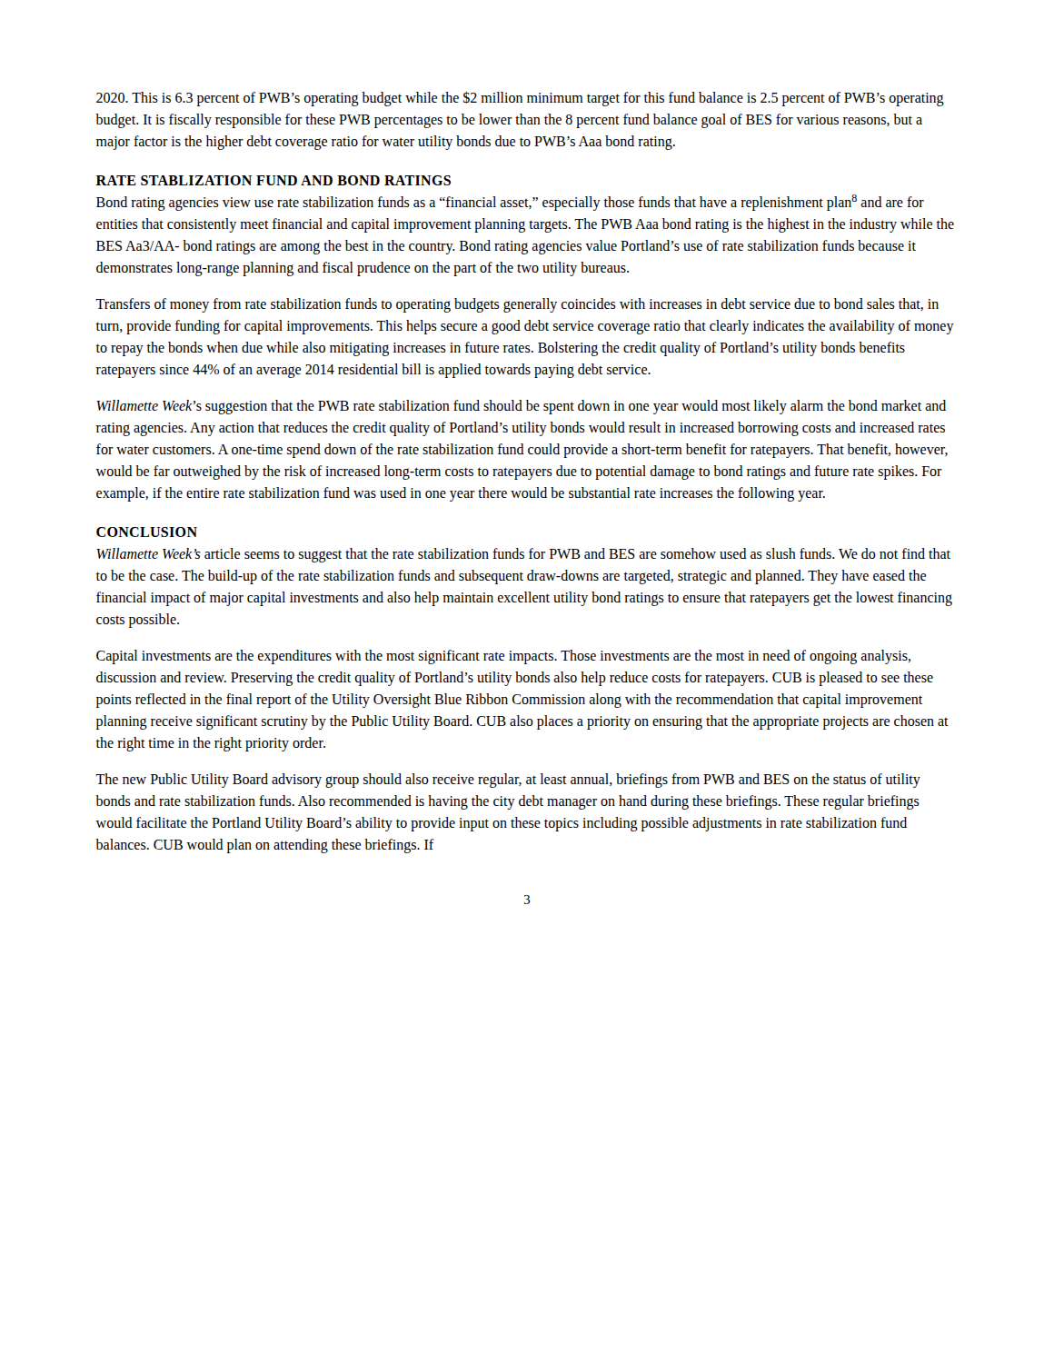2020. This is 6.3 percent of PWB’s operating budget while the $2 million minimum target for this fund balance is 2.5 percent of PWB’s operating budget. It is fiscally responsible for these PWB percentages to be lower than the 8 percent fund balance goal of BES for various reasons, but a major factor is the higher debt coverage ratio for water utility bonds due to PWB’s Aaa bond rating.
Rate Stablization Fund and Bond Ratings
Bond rating agencies view use rate stabilization funds as a “financial asset,” especially those funds that have a replenishment plan8 and are for entities that consistently meet financial and capital improvement planning targets. The PWB Aaa bond rating is the highest in the industry while the BES Aa3/AA- bond ratings are among the best in the country. Bond rating agencies value Portland’s use of rate stabilization funds because it demonstrates long-range planning and fiscal prudence on the part of the two utility bureaus.
Transfers of money from rate stabilization funds to operating budgets generally coincides with increases in debt service due to bond sales that, in turn, provide funding for capital improvements. This helps secure a good debt service coverage ratio that clearly indicates the availability of money to repay the bonds when due while also mitigating increases in future rates. Bolstering the credit quality of Portland’s utility bonds benefits ratepayers since 44% of an average 2014 residential bill is applied towards paying debt service.
Willamette Week’s suggestion that the PWB rate stabilization fund should be spent down in one year would most likely alarm the bond market and rating agencies. Any action that reduces the credit quality of Portland’s utility bonds would result in increased borrowing costs and increased rates for water customers. A one-time spend down of the rate stabilization fund could provide a short-term benefit for ratepayers. That benefit, however, would be far outweighed by the risk of increased long-term costs to ratepayers due to potential damage to bond ratings and future rate spikes. For example, if the entire rate stabilization fund was used in one year there would be substantial rate increases the following year.
Conclusion
Willamette Week’s article seems to suggest that the rate stabilization funds for PWB and BES are somehow used as slush funds. We do not find that to be the case. The build-up of the rate stabilization funds and subsequent draw-downs are targeted, strategic and planned. They have eased the financial impact of major capital investments and also help maintain excellent utility bond ratings to ensure that ratepayers get the lowest financing costs possible.
Capital investments are the expenditures with the most significant rate impacts. Those investments are the most in need of ongoing analysis, discussion and review. Preserving the credit quality of Portland’s utility bonds also help reduce costs for ratepayers. CUB is pleased to see these points reflected in the final report of the Utility Oversight Blue Ribbon Commission along with the recommendation that capital improvement planning receive significant scrutiny by the Public Utility Board. CUB also places a priority on ensuring that the appropriate projects are chosen at the right time in the right priority order.
The new Public Utility Board advisory group should also receive regular, at least annual, briefings from PWB and BES on the status of utility bonds and rate stabilization funds. Also recommended is having the city debt manager on hand during these briefings. These regular briefings would facilitate the Portland Utility Board’s ability to provide input on these topics including possible adjustments in rate stabilization fund balances. CUB would plan on attending these briefings. If
3